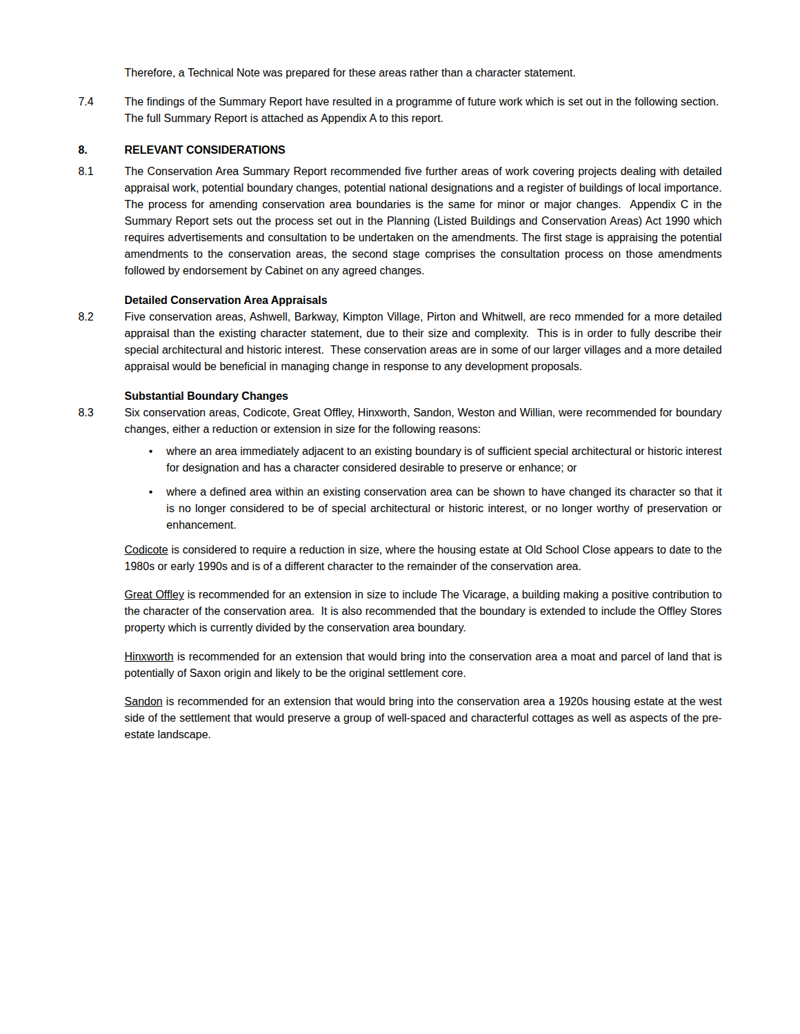Therefore, a Technical Note was prepared for these areas rather than a character statement.
7.4
The findings of the Summary Report have resulted in a programme of future work which is set out in the following section. The full Summary Report is attached as Appendix A to this report.
8.
RELEVANT CONSIDERATIONS
8.1
The Conservation Area Summary Report recommended five further areas of work covering projects dealing with detailed appraisal work, potential boundary changes, potential national designations and a register of buildings of local importance. The process for amending conservation area boundaries is the same for minor or major changes. Appendix C in the Summary Report sets out the process set out in the Planning (Listed Buildings and Conservation Areas) Act 1990 which requires advertisements and consultation to be undertaken on the amendments. The first stage is appraising the potential amendments to the conservation areas, the second stage comprises the consultation process on those amendments followed by endorsement by Cabinet on any agreed changes.
Detailed Conservation Area Appraisals
8.2
Five conservation areas, Ashwell, Barkway, Kimpton Village, Pirton and Whitwell, are reco mmended for a more detailed appraisal than the existing character statement, due to their size and complexity. This is in order to fully describe their special architectural and historic interest. These conservation areas are in some of our larger villages and a more detailed appraisal would be beneficial in managing change in response to any development proposals.
Substantial Boundary Changes
8.3
Six conservation areas, Codicote, Great Offley, Hinxworth, Sandon, Weston and Willian, were recommended for boundary changes, either a reduction or extension in size for the following reasons:
where an area immediately adjacent to an existing boundary is of sufficient special architectural or historic interest for designation and has a character considered desirable to preserve or enhance; or
where a defined area within an existing conservation area can be shown to have changed its character so that it is no longer considered to be of special architectural or historic interest, or no longer worthy of preservation or enhancement.
Codicote is considered to require a reduction in size, where the housing estate at Old School Close appears to date to the 1980s or early 1990s and is of a different character to the remainder of the conservation area.
Great Offley is recommended for an extension in size to include The Vicarage, a building making a positive contribution to the character of the conservation area. It is also recommended that the boundary is extended to include the Offley Stores property which is currently divided by the conservation area boundary.
Hinxworth is recommended for an extension that would bring into the conservation area a moat and parcel of land that is potentially of Saxon origin and likely to be the original settlement core.
Sandon is recommended for an extension that would bring into the conservation area a 1920s housing estate at the west side of the settlement that would preserve a group of well-spaced and characterful cottages as well as aspects of the pre-estate landscape.